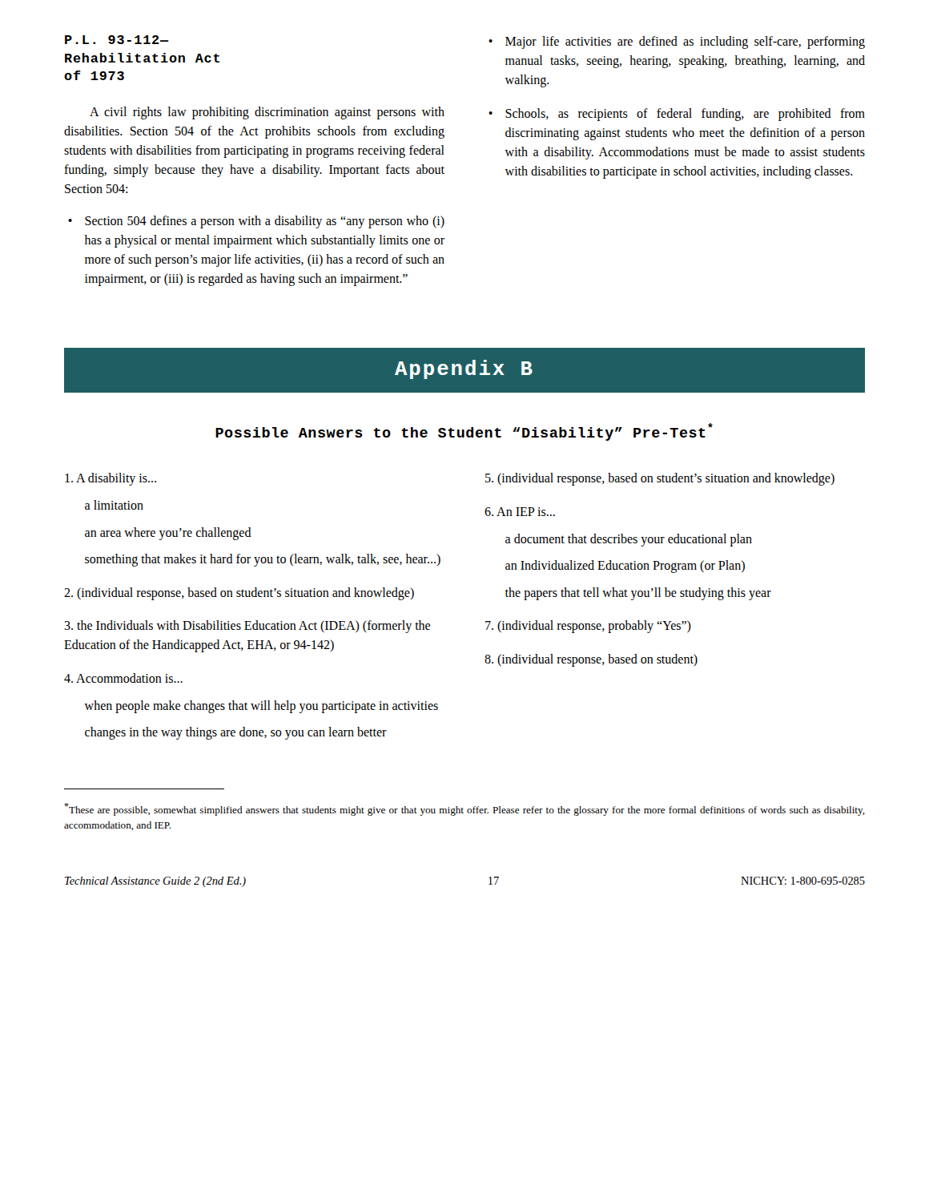P.L. 93-112—
Rehabilitation Act
of 1973
A civil rights law prohibiting discrimination against persons with disabilities. Section 504 of the Act prohibits schools from excluding students with disabilities from participating in programs receiving federal funding, simply because they have a disability. Important facts about Section 504:
Section 504 defines a person with a disability as “any person who (i) has a physical or mental impairment which substantially limits one or more of such person’s major life activities, (ii) has a record of such an impairment, or (iii) is regarded as having such an impairment.”
Major life activities are defined as including self-care, performing manual tasks, seeing, hearing, speaking, breathing, learning, and walking.
Schools, as recipients of federal funding, are prohibited from discriminating against students who meet the definition of a person with a disability. Accommodations must be made to assist students with disabilities to participate in school activities, including classes.
Appendix B
Possible Answers to the Student “Disability” Pre-Test*
1. A disability is...
a limitation
an area where you’re challenged
something that makes it hard for you to (learn, walk, talk, see, hear...)
2. (individual response, based on student’s situation and knowledge)
3. the Individuals with Disabilities Education Act (IDEA) (formerly the Education of the Handicapped Act, EHA, or 94-142)
4. Accommodation is...
when people make changes that will help you participate in activities
changes in the way things are done, so you can learn better
5. (individual response, based on student’s situation and knowledge)
6. An IEP is...
a document that describes your educational plan
an Individualized Education Program (or Plan)
the papers that tell what you’ll be studying this year
7. (individual response, probably “Yes”)
8. (individual response, based on student)
*These are possible, somewhat simplified answers that students might give or that you might offer. Please refer to the glossary for the more formal definitions of words such as disability, accommodation, and IEP.
Technical Assistance Guide 2 (2nd Ed.)
17
NICHCY: 1-800-695-0285